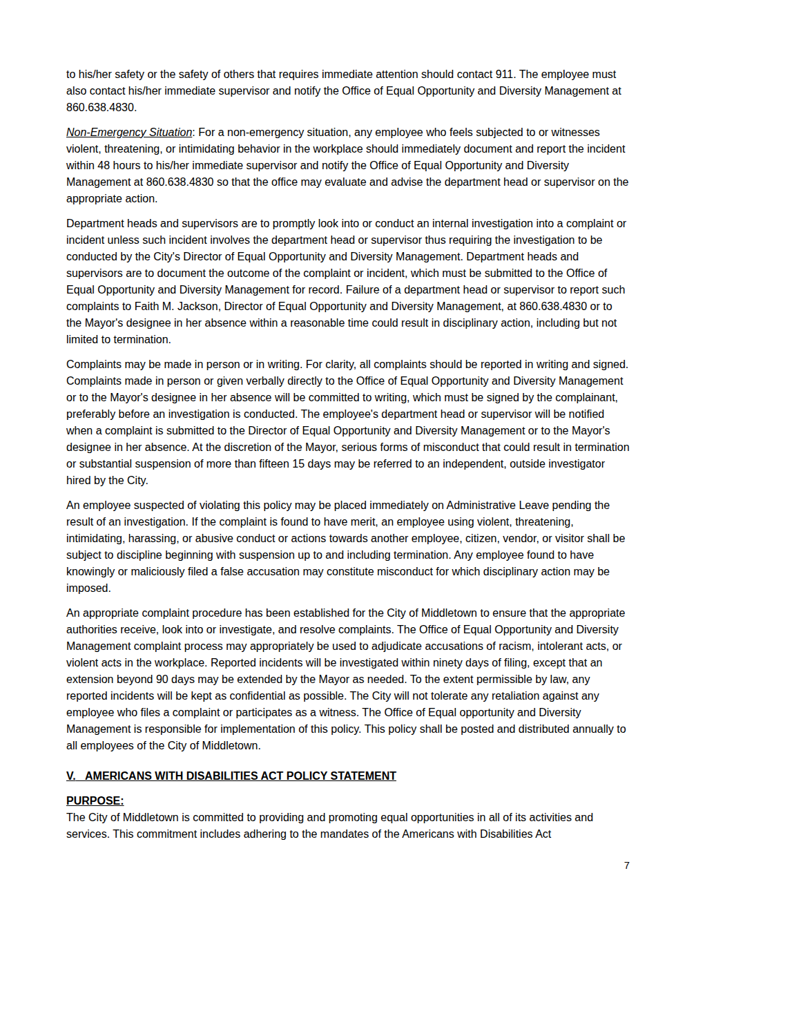to his/her safety or the safety of others that requires immediate attention should contact 911. The employee must also contact his/her immediate supervisor and notify the Office of Equal Opportunity and Diversity Management at 860.638.4830.
Non-Emergency Situation: For a non-emergency situation, any employee who feels subjected to or witnesses violent, threatening, or intimidating behavior in the workplace should immediately document and report the incident within 48 hours to his/her immediate supervisor and notify the Office of Equal Opportunity and Diversity Management at 860.638.4830 so that the office may evaluate and advise the department head or supervisor on the appropriate action.
Department heads and supervisors are to promptly look into or conduct an internal investigation into a complaint or incident unless such incident involves the department head or supervisor thus requiring the investigation to be conducted by the City's Director of Equal Opportunity and Diversity Management. Department heads and supervisors are to document the outcome of the complaint or incident, which must be submitted to the Office of Equal Opportunity and Diversity Management for record. Failure of a department head or supervisor to report such complaints to Faith M. Jackson, Director of Equal Opportunity and Diversity Management, at 860.638.4830 or to the Mayor's designee in her absence within a reasonable time could result in disciplinary action, including but not limited to termination.
Complaints may be made in person or in writing. For clarity, all complaints should be reported in writing and signed. Complaints made in person or given verbally directly to the Office of Equal Opportunity and Diversity Management or to the Mayor's designee in her absence will be committed to writing, which must be signed by the complainant, preferably before an investigation is conducted. The employee's department head or supervisor will be notified when a complaint is submitted to the Director of Equal Opportunity and Diversity Management or to the Mayor's designee in her absence. At the discretion of the Mayor, serious forms of misconduct that could result in termination or substantial suspension of more than fifteen 15 days may be referred to an independent, outside investigator hired by the City.
An employee suspected of violating this policy may be placed immediately on Administrative Leave pending the result of an investigation. If the complaint is found to have merit, an employee using violent, threatening, intimidating, harassing, or abusive conduct or actions towards another employee, citizen, vendor, or visitor shall be subject to discipline beginning with suspension up to and including termination. Any employee found to have knowingly or maliciously filed a false accusation may constitute misconduct for which disciplinary action may be imposed.
An appropriate complaint procedure has been established for the City of Middletown to ensure that the appropriate authorities receive, look into or investigate, and resolve complaints. The Office of Equal Opportunity and Diversity Management complaint process may appropriately be used to adjudicate accusations of racism, intolerant acts, or violent acts in the workplace. Reported incidents will be investigated within ninety days of filing, except that an extension beyond 90 days may be extended by the Mayor as needed. To the extent permissible by law, any reported incidents will be kept as confidential as possible. The City will not tolerate any retaliation against any employee who files a complaint or participates as a witness. The Office of Equal opportunity and Diversity Management is responsible for implementation of this policy. This policy shall be posted and distributed annually to all employees of the City of Middletown.
V. AMERICANS WITH DISABILITIES ACT POLICY STATEMENT
PURPOSE:
The City of Middletown is committed to providing and promoting equal opportunities in all of its activities and services. This commitment includes adhering to the mandates of the Americans with Disabilities Act
7